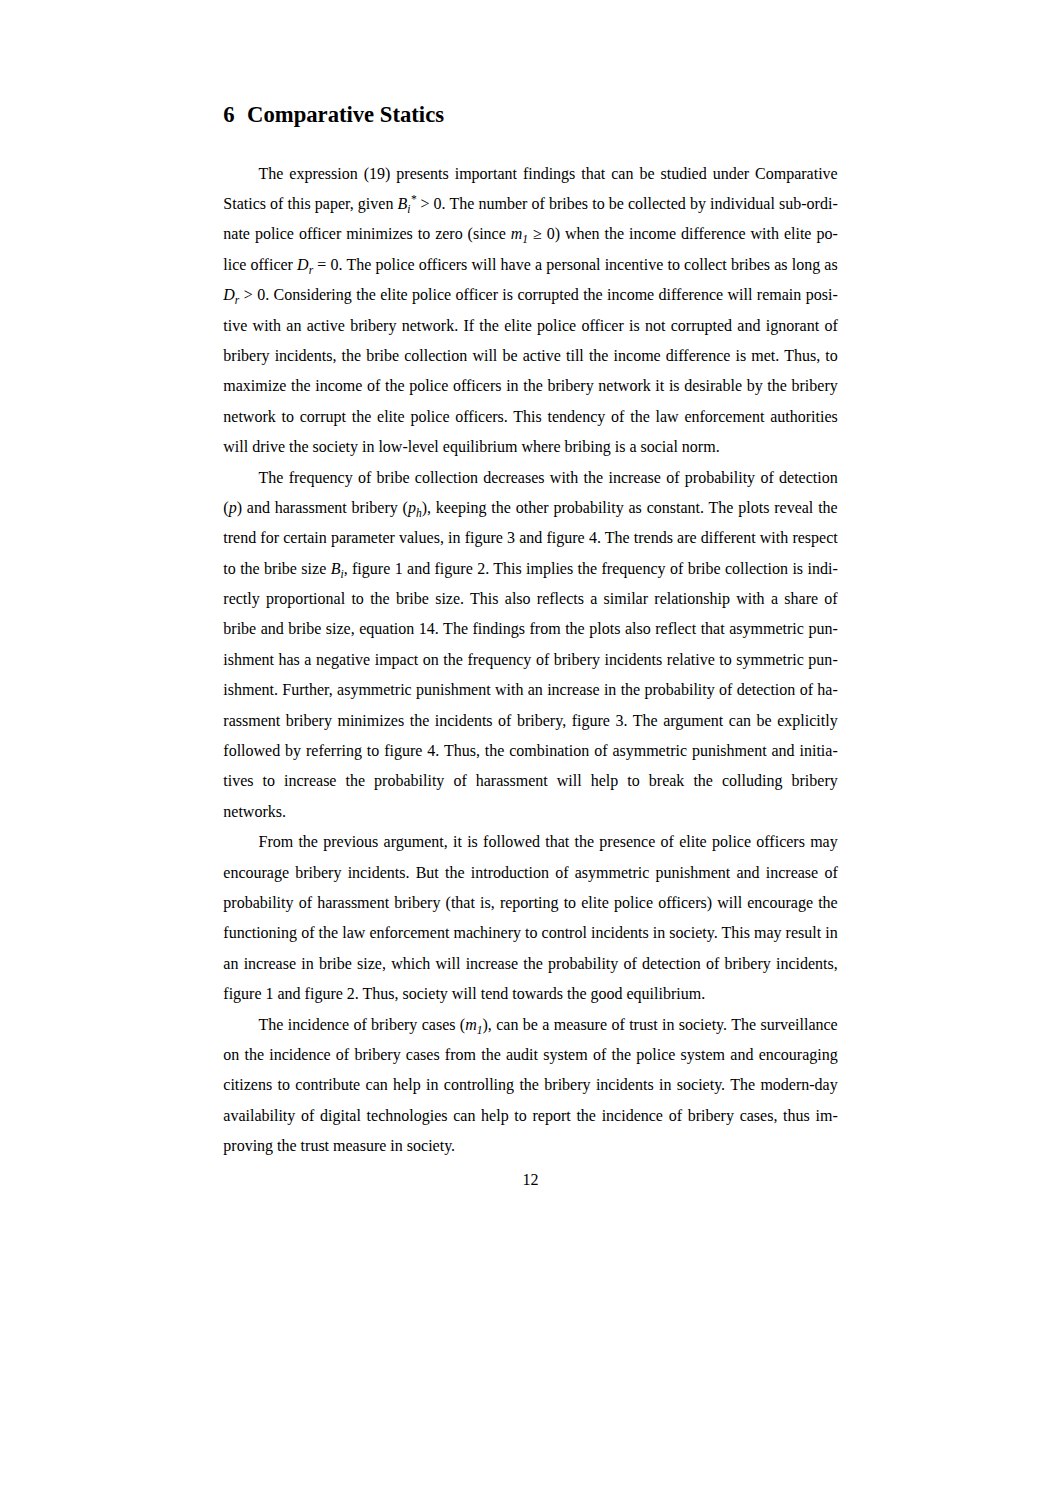6 Comparative Statics
The expression (19) presents important findings that can be studied under Comparative Statics of this paper, given Bi* > 0. The number of bribes to be collected by individual sub-ordinate police officer minimizes to zero (since m1 ≥ 0) when the income difference with elite police officer Dr = 0. The police officers will have a personal incentive to collect bribes as long as Dr > 0. Considering the elite police officer is corrupted the income difference will remain positive with an active bribery network. If the elite police officer is not corrupted and ignorant of bribery incidents, the bribe collection will be active till the income difference is met. Thus, to maximize the income of the police officers in the bribery network it is desirable by the bribery network to corrupt the elite police officers. This tendency of the law enforcement authorities will drive the society in low-level equilibrium where bribing is a social norm.
The frequency of bribe collection decreases with the increase of probability of detection (p) and harassment bribery (ph), keeping the other probability as constant. The plots reveal the trend for certain parameter values, in figure 3 and figure 4. The trends are different with respect to the bribe size Bi, figure 1 and figure 2. This implies the frequency of bribe collection is indirectly proportional to the bribe size. This also reflects a similar relationship with a share of bribe and bribe size, equation 14. The findings from the plots also reflect that asymmetric punishment has a negative impact on the frequency of bribery incidents relative to symmetric punishment. Further, asymmetric punishment with an increase in the probability of detection of harassment bribery minimizes the incidents of bribery, figure 3. The argument can be explicitly followed by referring to figure 4. Thus, the combination of asymmetric punishment and initiatives to increase the probability of harassment will help to break the colluding bribery networks.
From the previous argument, it is followed that the presence of elite police officers may encourage bribery incidents. But the introduction of asymmetric punishment and increase of probability of harassment bribery (that is, reporting to elite police officers) will encourage the functioning of the law enforcement machinery to control incidents in society. This may result in an increase in bribe size, which will increase the probability of detection of bribery incidents, figure 1 and figure 2. Thus, society will tend towards the good equilibrium.
The incidence of bribery cases (m1), can be a measure of trust in society. The surveillance on the incidence of bribery cases from the audit system of the police system and encouraging citizens to contribute can help in controlling the bribery incidents in society. The modern-day availability of digital technologies can help to report the incidence of bribery cases, thus improving the trust measure in society.
12